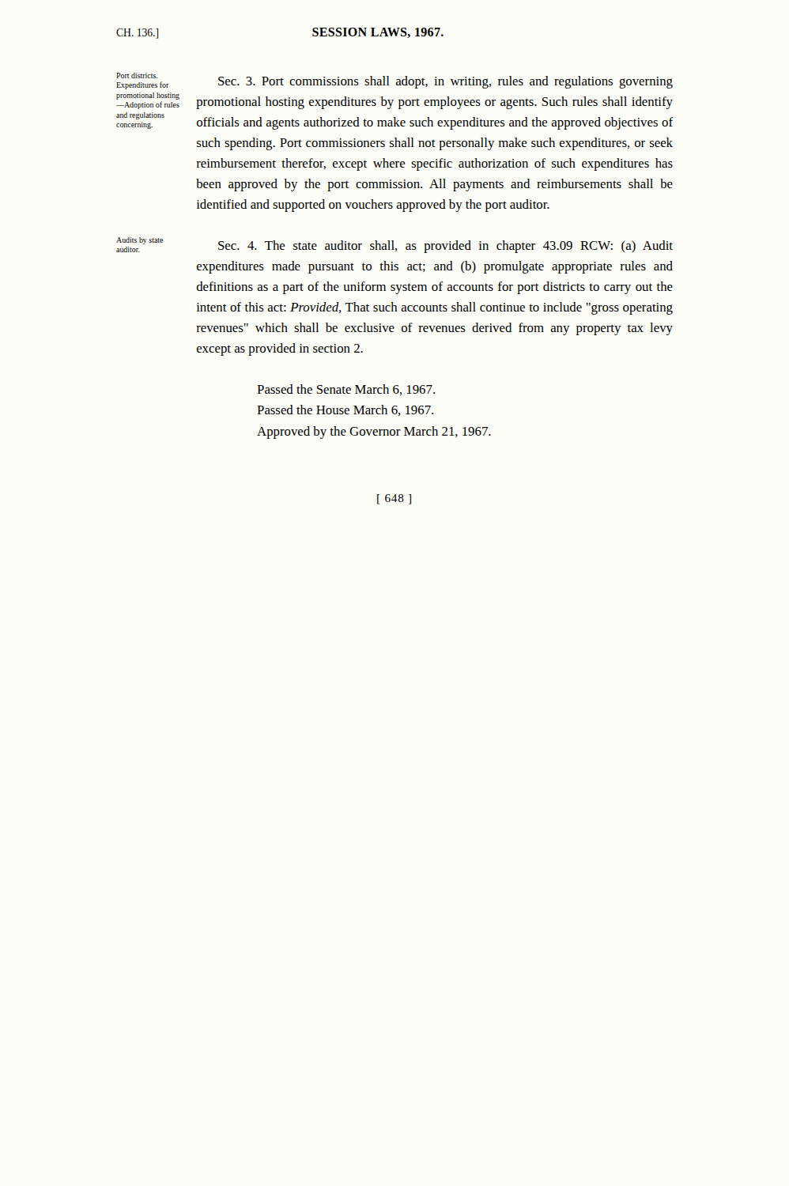CH. 136.] Session Laws, 1967.
Port districts. Expenditures for promotional hosting—Adoption of rules and regulations concerning.
Sec. 3. Port commissions shall adopt, in writing, rules and regulations governing promotional hosting expenditures by port employees or agents. Such rules shall identify officials and agents authorized to make such expenditures and the approved objectives of such spending. Port commissioners shall not personally make such expenditures, or seek reimbursement therefor, except where specific authorization of such expenditures has been approved by the port commission. All payments and reimbursements shall be identified and supported on vouchers approved by the port auditor.
Audits by state auditor.
Sec. 4. The state auditor shall, as provided in chapter 43.09 RCW: (a) Audit expenditures made pursuant to this act; and (b) promulgate appropriate rules and definitions as a part of the uniform system of accounts for port districts to carry out the intent of this act: Provided, That such accounts shall continue to include "gross operating revenues" which shall be exclusive of revenues derived from any property tax levy except as provided in section 2.
Passed the Senate March 6, 1967.
Passed the House March 6, 1967.
Approved by the Governor March 21, 1967.
[ 648 ]